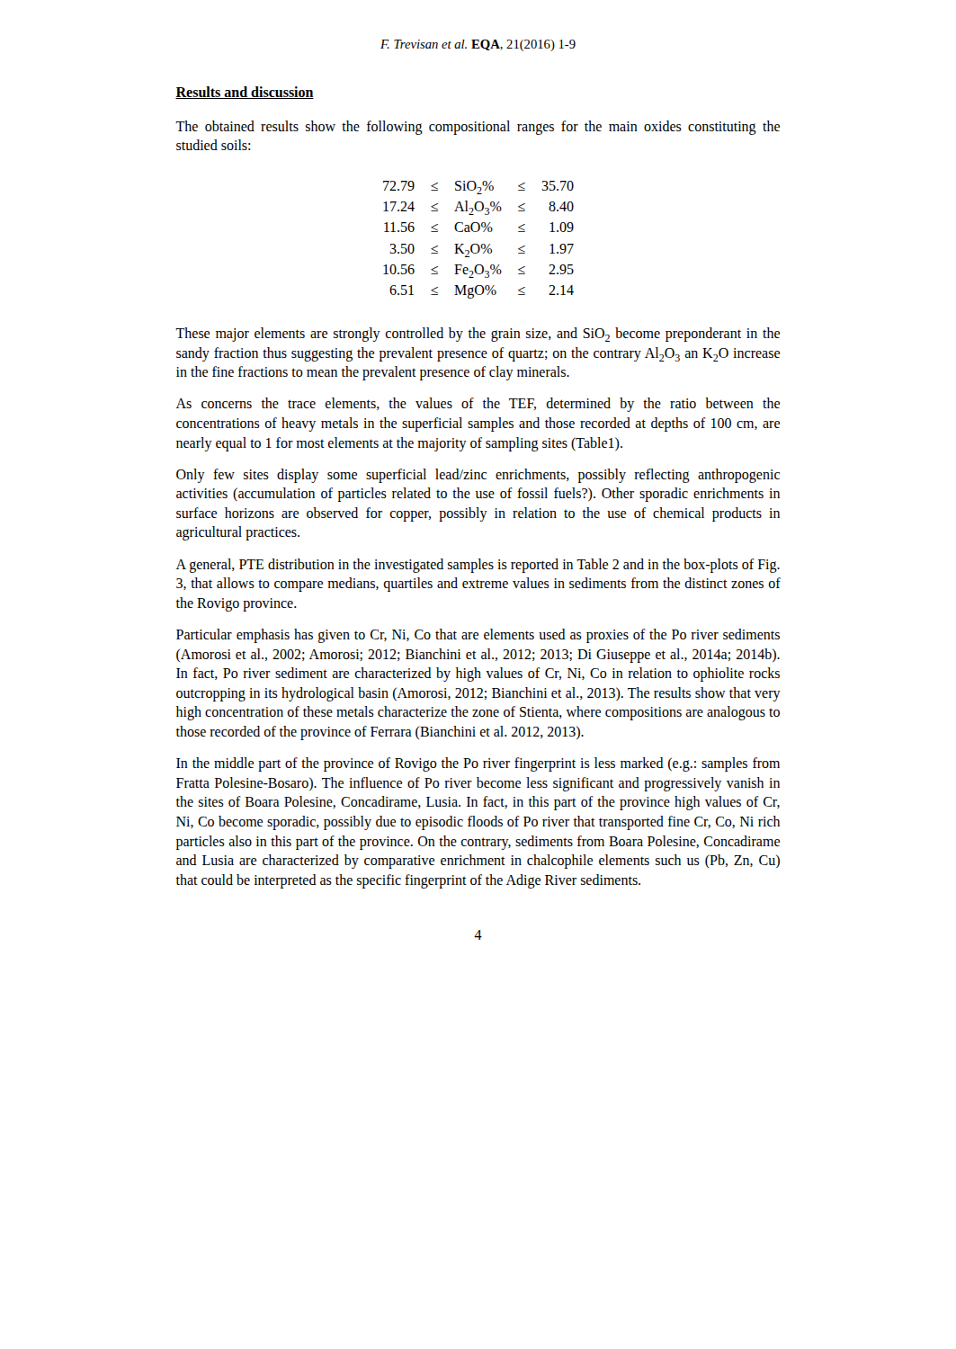F. Trevisan et al. EQA, 21(2016) 1-9
Results and discussion
The obtained results show the following compositional ranges for the main oxides constituting the studied soils:
| 72.79 | ≤ | SiO 2 % | ≤ | 35.70 |
| 17.24 | ≤ | Al 2 O 3 % | ≤ | 8.40 |
| 11.56 | ≤ | CaO% | ≤ | 1.09 |
| 3.50 | ≤ | K 2 O% | ≤ | 1.97 |
| 10.56 | ≤ | Fe 2 O 3 % | ≤ | 2.95 |
| 6.51 | ≤ | MgO% | ≤ | 2.14 |
These major elements are strongly controlled by the grain size, and SiO2 become preponderant in the sandy fraction thus suggesting the prevalent presence of quartz; on the contrary Al2O3 an K2O increase in the fine fractions to mean the prevalent presence of clay minerals.
As concerns the trace elements, the values of the TEF, determined by the ratio between the concentrations of heavy metals in the superficial samples and those recorded at depths of 100 cm, are nearly equal to 1 for most elements at the majority of sampling sites (Table1).
Only few sites display some superficial lead/zinc enrichments, possibly reflecting anthropogenic activities (accumulation of particles related to the use of fossil fuels?). Other sporadic enrichments in surface horizons are observed for copper, possibly in relation to the use of chemical products in agricultural practices.
A general, PTE distribution in the investigated samples is reported in Table 2 and in the box-plots of Fig. 3, that allows to compare medians, quartiles and extreme values in sediments from the distinct zones of the Rovigo province.
Particular emphasis has given to Cr, Ni, Co that are elements used as proxies of the Po river sediments (Amorosi et al., 2002; Amorosi; 2012; Bianchini et al., 2012; 2013; Di Giuseppe et al., 2014a; 2014b). In fact, Po river sediment are characterized by high values of Cr, Ni, Co in relation to ophiolite rocks outcropping in its hydrological basin (Amorosi, 2012; Bianchini et al., 2013). The results show that very high concentration of these metals characterize the zone of Stienta, where compositions are analogous to those recorded of the province of Ferrara (Bianchini et al. 2012, 2013).
In the middle part of the province of Rovigo the Po river fingerprint is less marked (e.g.: samples from Fratta Polesine-Bosaro). The influence of Po river become less significant and progressively vanish in the sites of Boara Polesine, Concadirame, Lusia. In fact, in this part of the province high values of Cr, Ni, Co become sporadic, possibly due to episodic floods of Po river that transported fine Cr, Co, Ni rich particles also in this part of the province. On the contrary, sediments from Boara Polesine, Concadirame and Lusia are characterized by comparative enrichment in chalcophile elements such us (Pb, Zn, Cu) that could be interpreted as the specific fingerprint of the Adige River sediments.
4